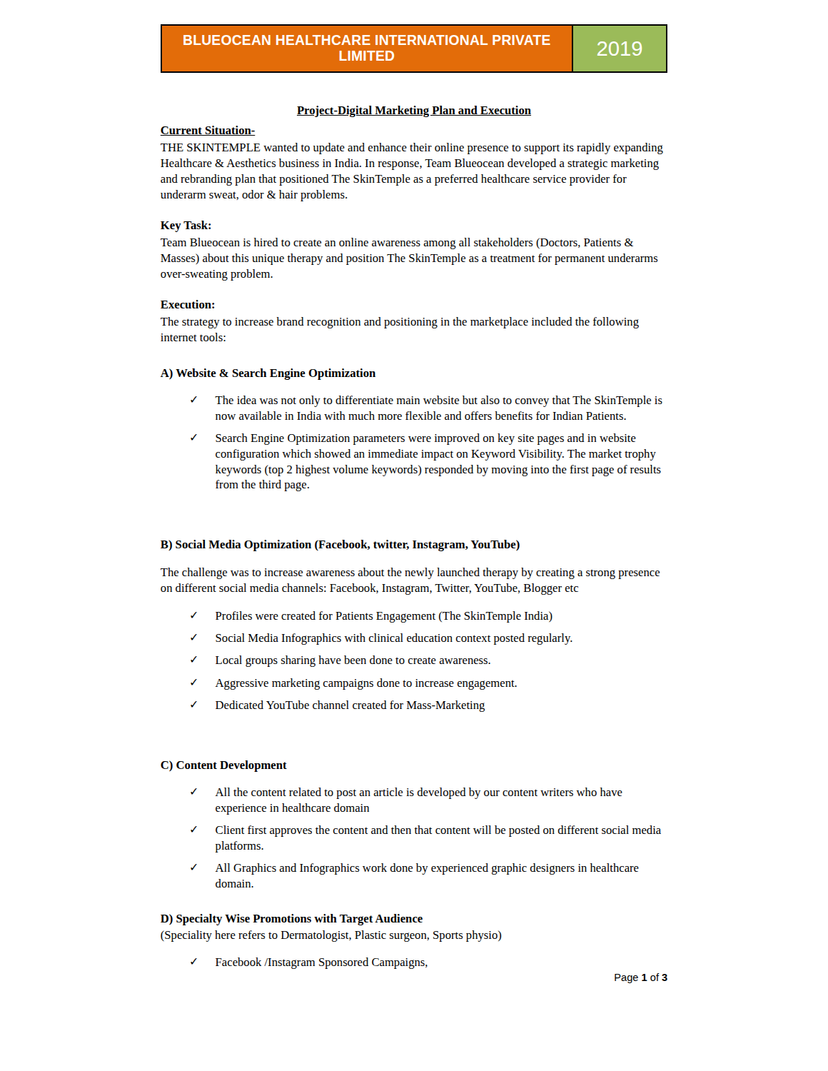BLUEOCEAN HEALTHCARE INTERNATIONAL PRIVATE LIMITED
2019
Project-Digital Marketing Plan and Execution
Current Situation-
THE SKINTEMPLE wanted to update and enhance their online presence to support its rapidly expanding Healthcare & Aesthetics business in India. In response, Team Blueocean developed a strategic marketing and rebranding plan that positioned The SkinTemple as a preferred healthcare service provider for underarm sweat, odor & hair problems.
Key Task:
Team Blueocean is hired to create an online awareness among all stakeholders (Doctors, Patients & Masses) about this unique therapy and position The SkinTemple as a treatment for permanent underarms over-sweating problem.
Execution:
The strategy to increase brand recognition and positioning in the marketplace included the following internet tools:
A) Website & Search Engine Optimization
The idea was not only to differentiate main website but also to convey that The SkinTemple is now available in India with much more flexible and offers benefits for Indian Patients.
Search Engine Optimization parameters were improved on key site pages and in website configuration which showed an immediate impact on Keyword Visibility. The market trophy keywords (top 2 highest volume keywords) responded by moving into the first page of results from the third page.
B) Social Media Optimization (Facebook, twitter, Instagram, YouTube)
The challenge was to increase awareness about the newly launched therapy by creating a strong presence on different social media channels: Facebook, Instagram, Twitter, YouTube, Blogger etc
Profiles were created for Patients Engagement (The SkinTemple India)
Social Media Infographics with clinical education context posted regularly.
Local groups sharing have been done to create awareness.
Aggressive marketing campaigns done to increase engagement.
Dedicated YouTube channel created for Mass-Marketing
C) Content Development
All the content related to post an article is developed by our content writers who have experience in healthcare domain
Client first approves the content and then that content will be posted on different social media platforms.
All Graphics and Infographics work done by experienced graphic designers in healthcare domain.
D) Specialty Wise Promotions with Target Audience
(Speciality here refers to Dermatologist, Plastic surgeon, Sports physio)
Facebook /Instagram Sponsored Campaigns,
Page 1 of 3